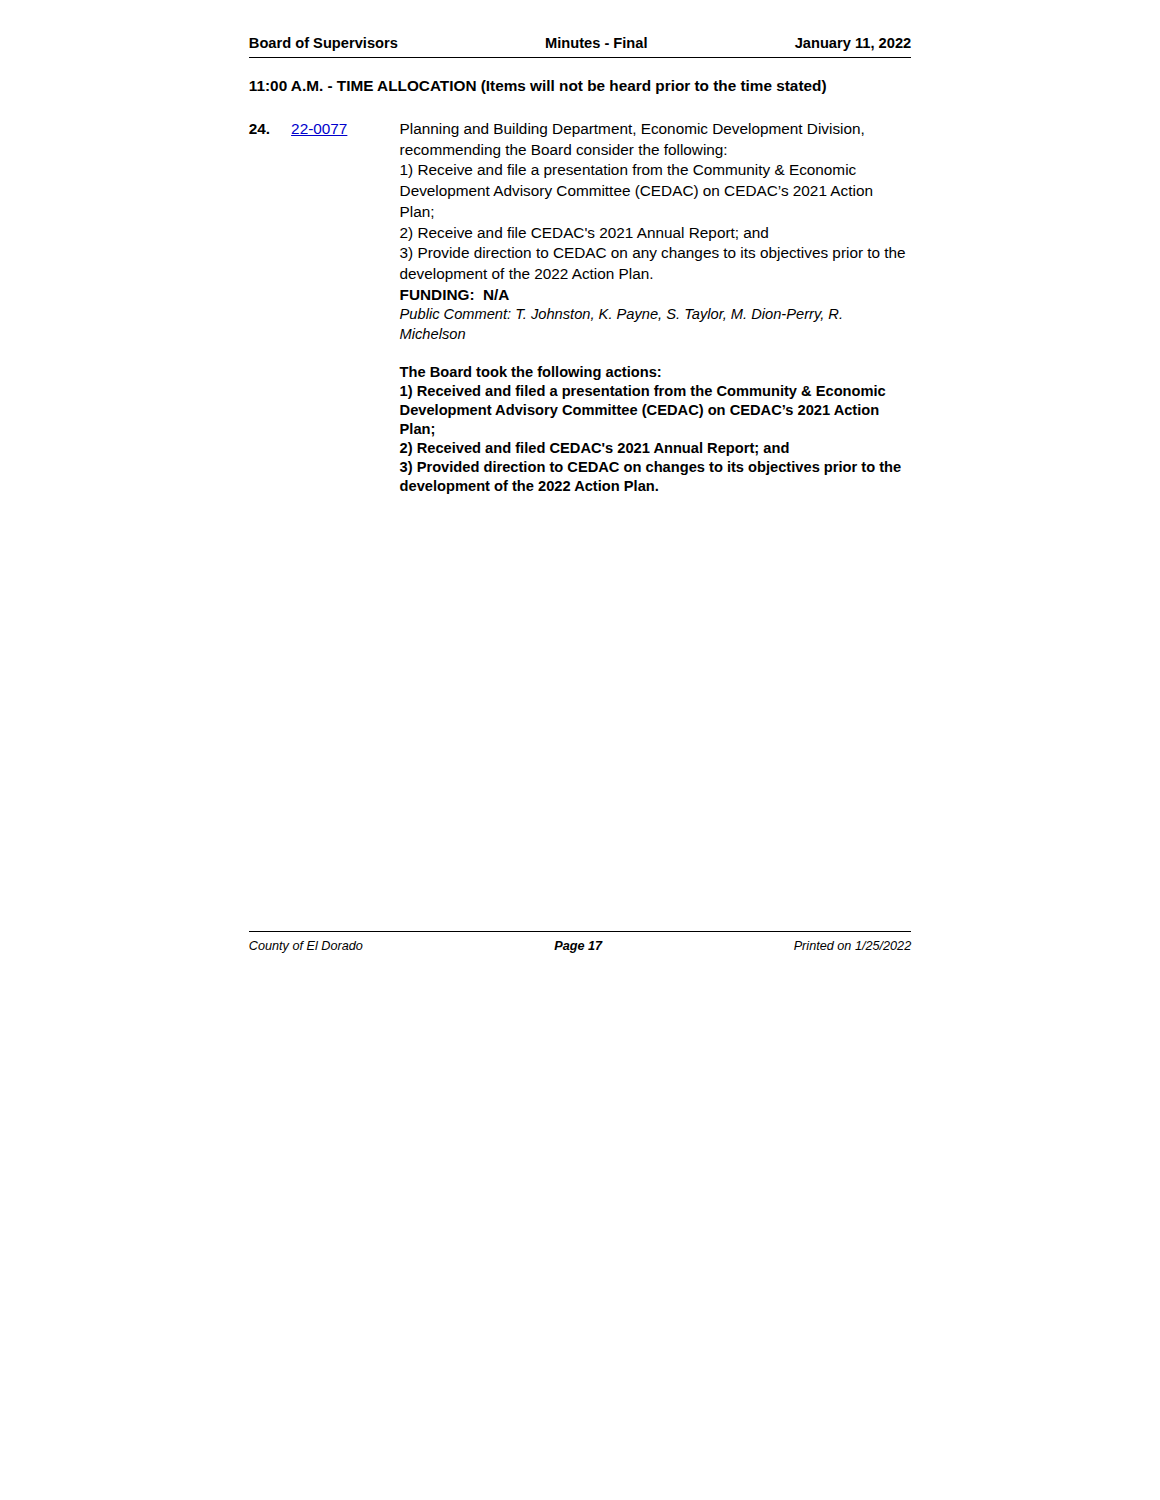Board of Supervisors
Minutes - Final
January 11, 2022
11:00 A.M. - TIME ALLOCATION (Items will not be heard prior to the time stated)
24.
22-0077
Planning and Building Department, Economic Development Division, recommending the Board consider the following:
1) Receive and file a presentation from the Community & Economic Development Advisory Committee (CEDAC) on CEDAC’s 2021 Action Plan;
2) Receive and file CEDAC's 2021 Annual Report; and
3) Provide direction to CEDAC on any changes to its objectives prior to the development of the 2022 Action Plan.
FUNDING: N/A
Public Comment: T. Johnston, K. Payne, S. Taylor, M. Dion-Perry, R. Michelson
The Board took the following actions:
1) Received and filed a presentation from the Community & Economic
Development Advisory Committee (CEDAC) on CEDAC’s 2021 Action Plan;
2) Received and filed CEDAC's 2021 Annual Report; and
3) Provided direction to CEDAC on changes to its objectives prior to the
development of the 2022 Action Plan.
County of El Dorado
Page 17
Printed on 1/25/2022